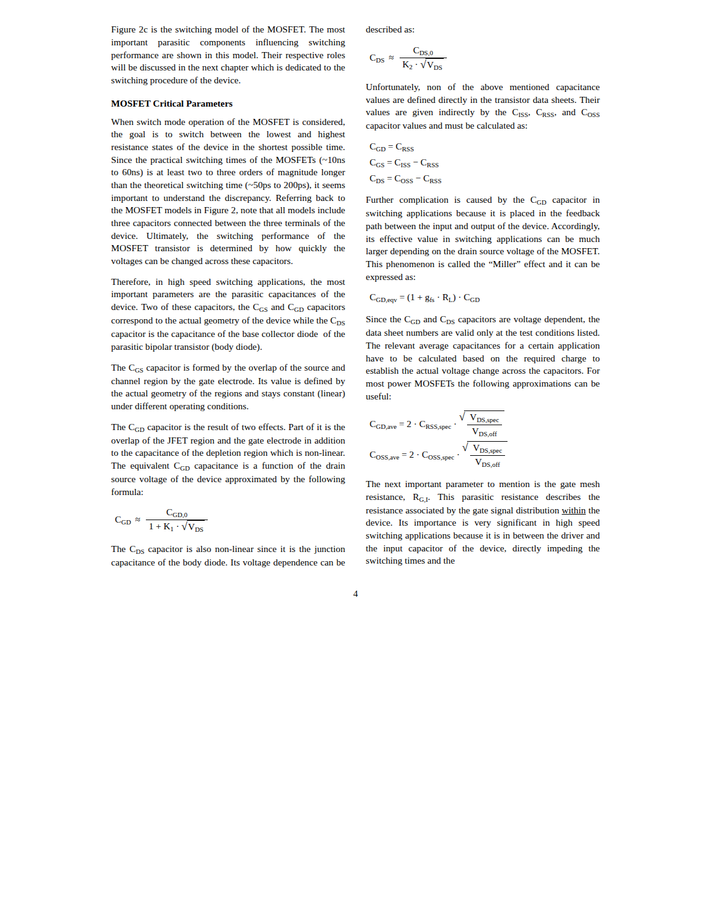Figure 2c is the switching model of the MOSFET. The most important parasitic components influencing switching performance are shown in this model. Their respective roles will be discussed in the next chapter which is dedicated to the switching procedure of the device.
MOSFET Critical Parameters
When switch mode operation of the MOSFET is considered, the goal is to switch between the lowest and highest resistance states of the device in the shortest possible time. Since the practical switching times of the MOSFETs (~10ns to 60ns) is at least two to three orders of magnitude longer than the theoretical switching time (~50ps to 200ps), it seems important to understand the discrepancy. Referring back to the MOSFET models in Figure 2, note that all models include three capacitors connected between the three terminals of the device. Ultimately, the switching performance of the MOSFET transistor is determined by how quickly the voltages can be changed across these capacitors.
Therefore, in high speed switching applications, the most important parameters are the parasitic capacitances of the device. Two of these capacitors, the CGS and CGD capacitors correspond to the actual geometry of the device while the CDS capacitor is the capacitance of the base collector diode of the parasitic bipolar transistor (body diode).
The CGS capacitor is formed by the overlap of the source and channel region by the gate electrode. Its value is defined by the actual geometry of the regions and stays constant (linear) under different operating conditions.
The CGD capacitor is the result of two effects. Part of it is the overlap of the JFET region and the gate electrode in addition to the capacitance of the depletion region which is non-linear. The equivalent CGD capacitance is a function of the drain source voltage of the device approximated by the following formula:
CGD ≈ CGD,0 1 + K1 · VDS
The CDS capacitor is also non-linear since it is the junction capacitance of the body diode. Its voltage dependence can be described as:
CDS ≈ CDS,0 K2 · VDS
Unfortunately, non of the above mentioned capacitance values are defined directly in the transistor data sheets. Their values are given indirectly by the CISS, CRSS, and COSS capacitor values and must be calculated as:
CGD = CRSS
CGS = CISS − CRSS
CDS = COSS − CRSS
Further complication is caused by the CGD capacitor in switching applications because it is placed in the feedback path between the input and output of the device. Accordingly, its effective value in switching applications can be much larger depending on the drain source voltage of the MOSFET. This phenomenon is called the “Miller” effect and it can be expressed as:
CGD,eqv = (1 + gfs · RL) · CGD
Since the CGD and CDS capacitors are voltage dependent, the data sheet numbers are valid only at the test conditions listed. The relevant average capacitances for a certain application have to be calculated based on the required charge to establish the actual voltage change across the capacitors. For most power MOSFETs the following approximations can be useful:
CGD,ave = 2 · CRSS,spec · VDS,spec VDS,off
COSS,ave = 2 · COSS,spec · VDS,spec VDS,off
The next important parameter to mention is the gate mesh resistance, RG,I. This parasitic resistance describes the resistance associated by the gate signal distribution within the device. Its importance is very significant in high speed switching applications because it is in between the driver and the input capacitor of the device, directly impeding the switching times and the
4